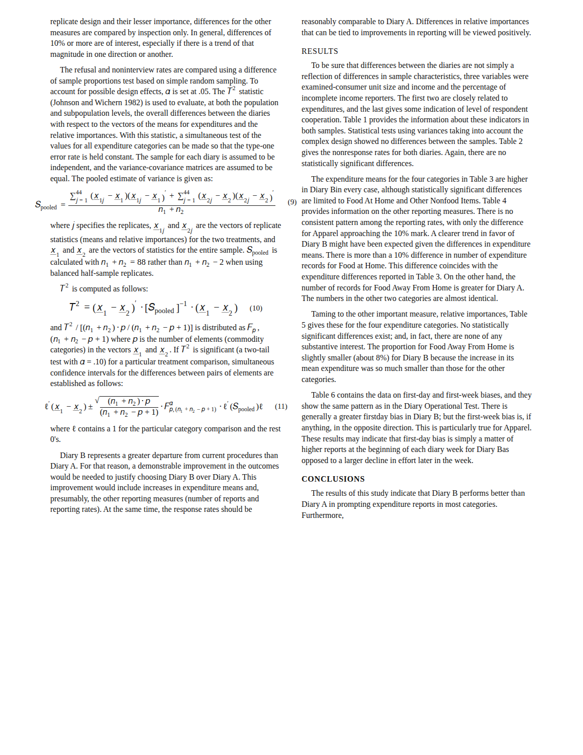replicate design and their lesser importance, differences for the other measures are compared by inspection only. In general, differences of 10% or more are of interest, especially if there is a trend of that magnitude in one direction or another.
The refusal and noninterview rates are compared using a difference of sample proportions test based on simple random sampling. To account for possible design effects, α is set at .05. The T2 statistic (Johnson and Wichern 1982) is used to evaluate, at both the population and subpopulation levels, the overall differences between the diaries with respect to the vectors of the means for expenditures and the relative importances. With this statistic, a simultaneous test of the values for all expenditure categories can be made so that the type-one error rate is held constant. The sample for each diary is assumed to be independent, and the variance-covariance matrices are assumed to be equal. The pooled estimate of variance is given as:
Spooled = ∑j=144 ( x―1j − x―1 ) ( x―1j − x―1 )′ + ∑j=144 ( x―2j − x―2 ) ( x―2j − x―2 )′ n1+n2 (9)
where j specifies the replicates, x―1j and x―2j are the vectors of replicate statistics (means and relative importances) for the two treatments, and x―1 and x―2 are the vectors of statistics for the entire sample. Spooled is calculated with n1+n2=88 rather than n1+n2−2 when using balanced half-sample replicates.
T2 is computed as follows:
T2 = ( x―1 − x―2 ) ′ ⋅ [ Spooled ] −1 ⋅ ( x―1 − x―2 ) (10)
and T2/[(n1+n2)⋅p/(n1+n2−p+1)] is distributed as Fp, (n1+n2−p+1) where p is the number of elements (commodity categories) in the vectors x―1 and x―2. If T2 is significant (a two-tail test with α = .10) for a particular treatment comparison, simultaneous confidence intervals for the differences between pairs of elements are established as follows:
ℓ′ ( x―1 − x―2 ) ± (n1+n2) ⋅p (n1+n2−p+1) ⋅ F p,(n1+n2−p+1) α ⋅ ℓ′ ( Spooled ) ℓ (11)
where ℓ contains a 1 for the particular category comparison and the rest 0's.
Diary B represents a greater departure from current procedures than Diary A. For that reason, a demonstrable improvement in the outcomes would be needed to justify choosing Diary B over Diary A. This improvement would include increases in expenditure means and, presumably, the other reporting measures (number of reports and reporting rates). At the same time, the response rates should be reasonably comparable to Diary A. Differences in relative importances that can be tied to improvements in reporting will be viewed positively.
RESULTS
To be sure that differences between the diaries are not simply a reflection of differences in sample characteristics, three variables were examined-consumer unit size and income and the percentage of incomplete income reporters. The first two are closely related to expenditures, and the last gives some indication of level of respondent cooperation. Table 1 provides the information about these indicators in both samples. Statistical tests using variances taking into account the complex design showed no differences between the samples. Table 2 gives the nonresponse rates for both diaries. Again, there are no statistically significant differences.
The expenditure means for the four categories in Table 3 are higher in Diary Bin every case, although statistically significant differences are limited to Food At Home and Other Nonfood Items. Table 4 provides information on the other reporting measures. There is no consistent pattern among the reporting rates, with only the difference for Apparel approaching the 10% mark. A clearer trend in favor of Diary B might have been expected given the differences in expenditure means. There is more than a 10% difference in number of expenditure records for Food at Home. This difference coincides with the expenditure differences reported in Table 3. On the other hand, the number of records for Food Away From Home is greater for Diary A. The numbers in the other two categories are almost identical.
Taming to the other important measure, relative importances, Table 5 gives these for the four expenditure categories. No statistically significant differences exist; and, in fact, there are none of any substantive interest. The proportion for Food Away From Home is slightly smaller (about 8%) for Diary B because the increase in its mean expenditure was so much smaller than those for the other categories.
Table 6 contains the data on first-day and first-week biases, and they show the same pattern as in the Diary Operational Test. There is generally a greater firstday bias in Diary B; but the first-week bias is, if anything, in the opposite direction. This is particularly true for Apparel. These results may indicate that first-day bias is simply a matter of higher reports at the beginning of each diary week for Diary Bas opposed to a larger decline in effort later in the week.
CONCLUSIONS
The results of this study indicate that Diary B performs better than Diary A in prompting expenditure reports in most categories. Furthermore,